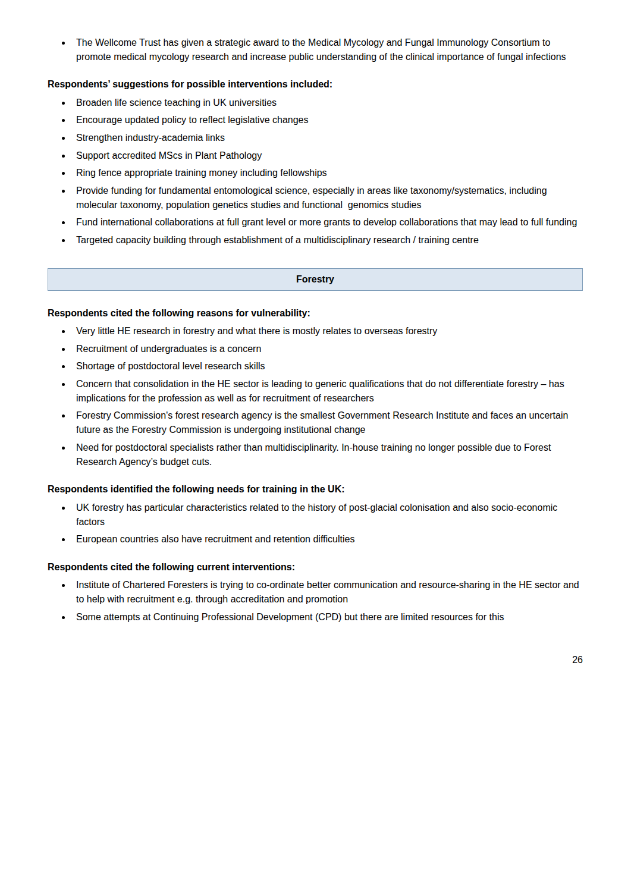The Wellcome Trust has given a strategic award to the Medical Mycology and Fungal Immunology Consortium to promote medical mycology research and increase public understanding of the clinical importance of fungal infections
Respondents’ suggestions for possible interventions included:
Broaden life science teaching in UK universities
Encourage updated policy to reflect legislative changes
Strengthen industry-academia links
Support accredited MScs in Plant Pathology
Ring fence appropriate training money including fellowships
Provide funding for fundamental entomological science, especially in areas like taxonomy/systematics, including molecular taxonomy, population genetics studies and functional genomics studies
Fund international collaborations at full grant level or more grants to develop collaborations that may lead to full funding
Targeted capacity building through establishment of a multidisciplinary research / training centre
Forestry
Respondents cited the following reasons for vulnerability:
Very little HE research in forestry and what there is mostly relates to overseas forestry
Recruitment of undergraduates is a concern
Shortage of postdoctoral level research skills
Concern that consolidation in the HE sector is leading to generic qualifications that do not differentiate forestry – has implications for the profession as well as for recruitment of researchers
Forestry Commission's forest research agency is the smallest Government Research Institute and faces an uncertain future as the Forestry Commission is undergoing institutional change
Need for postdoctoral specialists rather than multidisciplinarity. In-house training no longer possible due to Forest Research Agency’s budget cuts.
Respondents identified the following needs for training in the UK:
UK forestry has particular characteristics related to the history of post-glacial colonisation and also socio-economic factors
European countries also have recruitment and retention difficulties
Respondents cited the following current interventions:
Institute of Chartered Foresters is trying to co-ordinate better communication and resource-sharing in the HE sector and to help with recruitment e.g. through accreditation and promotion
Some attempts at Continuing Professional Development (CPD) but there are limited resources for this
26